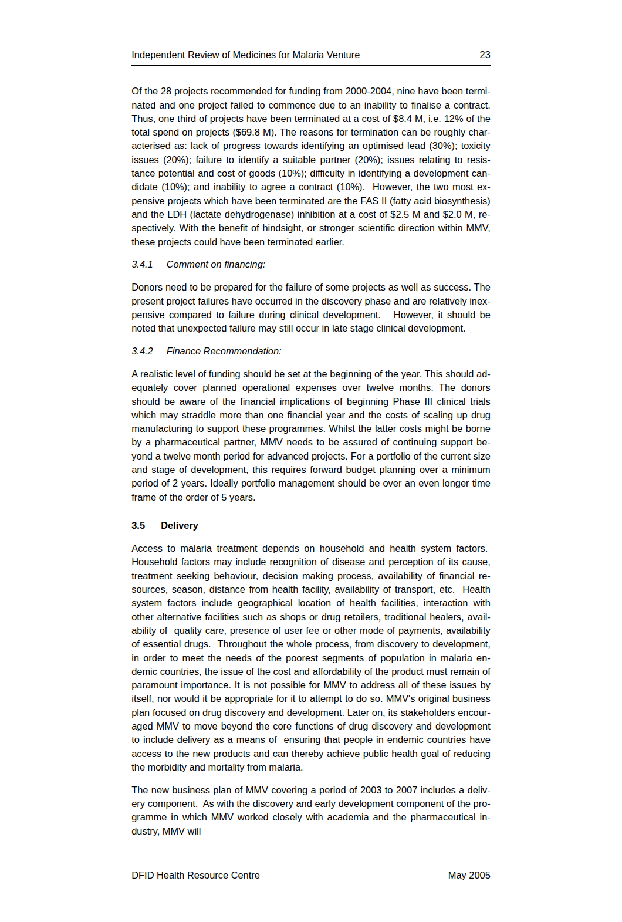Independent Review of Medicines for Malaria Venture 23
Of the 28 projects recommended for funding from 2000-2004, nine have been terminated and one project failed to commence due to an inability to finalise a contract. Thus, one third of projects have been terminated at a cost of $8.4 M, i.e. 12% of the total spend on projects ($69.8 M). The reasons for termination can be roughly characterised as: lack of progress towards identifying an optimised lead (30%); toxicity issues (20%); failure to identify a suitable partner (20%); issues relating to resistance potential and cost of goods (10%); difficulty in identifying a development candidate (10%); and inability to agree a contract (10%). However, the two most expensive projects which have been terminated are the FAS II (fatty acid biosynthesis) and the LDH (lactate dehydrogenase) inhibition at a cost of $2.5 M and $2.0 M, respectively. With the benefit of hindsight, or stronger scientific direction within MMV, these projects could have been terminated earlier.
3.4.1 Comment on financing:
Donors need to be prepared for the failure of some projects as well as success. The present project failures have occurred in the discovery phase and are relatively inexpensive compared to failure during clinical development. However, it should be noted that unexpected failure may still occur in late stage clinical development.
3.4.2 Finance Recommendation:
A realistic level of funding should be set at the beginning of the year. This should adequately cover planned operational expenses over twelve months. The donors should be aware of the financial implications of beginning Phase III clinical trials which may straddle more than one financial year and the costs of scaling up drug manufacturing to support these programmes. Whilst the latter costs might be borne by a pharmaceutical partner, MMV needs to be assured of continuing support beyond a twelve month period for advanced projects. For a portfolio of the current size and stage of development, this requires forward budget planning over a minimum period of 2 years. Ideally portfolio management should be over an even longer time frame of the order of 5 years.
3.5 Delivery
Access to malaria treatment depends on household and health system factors. Household factors may include recognition of disease and perception of its cause, treatment seeking behaviour, decision making process, availability of financial resources, season, distance from health facility, availability of transport, etc. Health system factors include geographical location of health facilities, interaction with other alternative facilities such as shops or drug retailers, traditional healers, availability of quality care, presence of user fee or other mode of payments, availability of essential drugs. Throughout the whole process, from discovery to development, in order to meet the needs of the poorest segments of population in malaria endemic countries, the issue of the cost and affordability of the product must remain of paramount importance. It is not possible for MMV to address all of these issues by itself, nor would it be appropriate for it to attempt to do so. MMV's original business plan focused on drug discovery and development. Later on, its stakeholders encouraged MMV to move beyond the core functions of drug discovery and development to include delivery as a means of ensuring that people in endemic countries have access to the new products and can thereby achieve public health goal of reducing the morbidity and mortality from malaria.
The new business plan of MMV covering a period of 2003 to 2007 includes a delivery component. As with the discovery and early development component of the programme in which MMV worked closely with academia and the pharmaceutical industry, MMV will
DFID Health Resource Centre May 2005